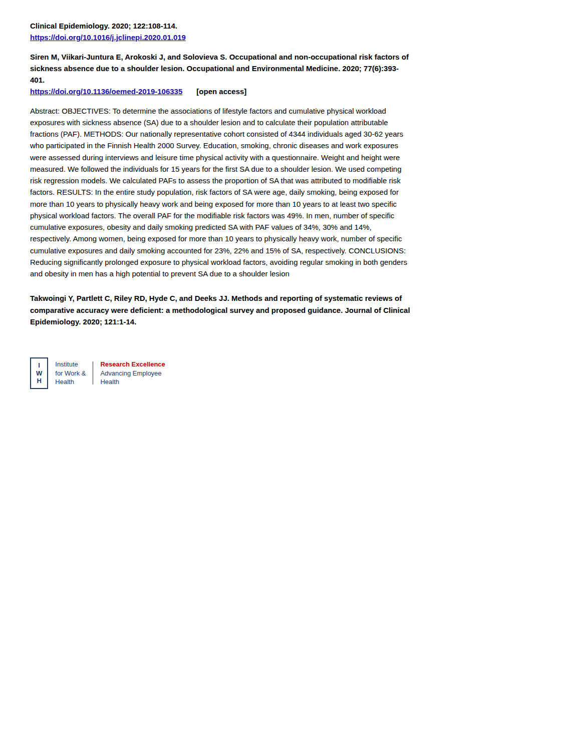Clinical Epidemiology. 2020; 122:108-114.
https://doi.org/10.1016/j.jclinepi.2020.01.019
Siren M, Viikari-Juntura E, Arokoski J, and Solovieva S. Occupational and non-occupational risk factors of sickness absence due to a shoulder lesion. Occupational and Environmental Medicine. 2020; 77(6):393-401.
https://doi.org/10.1136/oemed-2019-106335[open access]
Abstract: OBJECTIVES: To determine the associations of lifestyle factors and cumulative physical workload exposures with sickness absence (SA) due to a shoulder lesion and to calculate their population attributable fractions (PAF). METHODS: Our nationally representative cohort consisted of 4344 individuals aged 30-62 years who participated in the Finnish Health 2000 Survey. Education, smoking, chronic diseases and work exposures were assessed during interviews and leisure time physical activity with a questionnaire. Weight and height were measured. We followed the individuals for 15 years for the first SA due to a shoulder lesion. We used competing risk regression models. We calculated PAFs to assess the proportion of SA that was attributed to modifiable risk factors. RESULTS: In the entire study population, risk factors of SA were age, daily smoking, being exposed for more than 10 years to physically heavy work and being exposed for more than 10 years to at least two specific physical workload factors. The overall PAF for the modifiable risk factors was 49%. In men, number of specific cumulative exposures, obesity and daily smoking predicted SA with PAF values of 34%, 30% and 14%, respectively. Among women, being exposed for more than 10 years to physically heavy work, number of specific cumulative exposures and daily smoking accounted for 23%, 22% and 15% of SA, respectively. CONCLUSIONS: Reducing significantly prolonged exposure to physical workload factors, avoiding regular smoking in both genders and obesity in men has a high potential to prevent SA due to a shoulder lesion
Takwoingi Y, Partlett C, Riley RD, Hyde C, and Deeks JJ. Methods and reporting of systematic reviews of comparative accuracy were deficient: a methodological survey and proposed guidance. Journal of Clinical Epidemiology. 2020; 121:1-14.
I
W
H
Institute
for Work &
Health
Research Excellence
Advancing Employee
Health